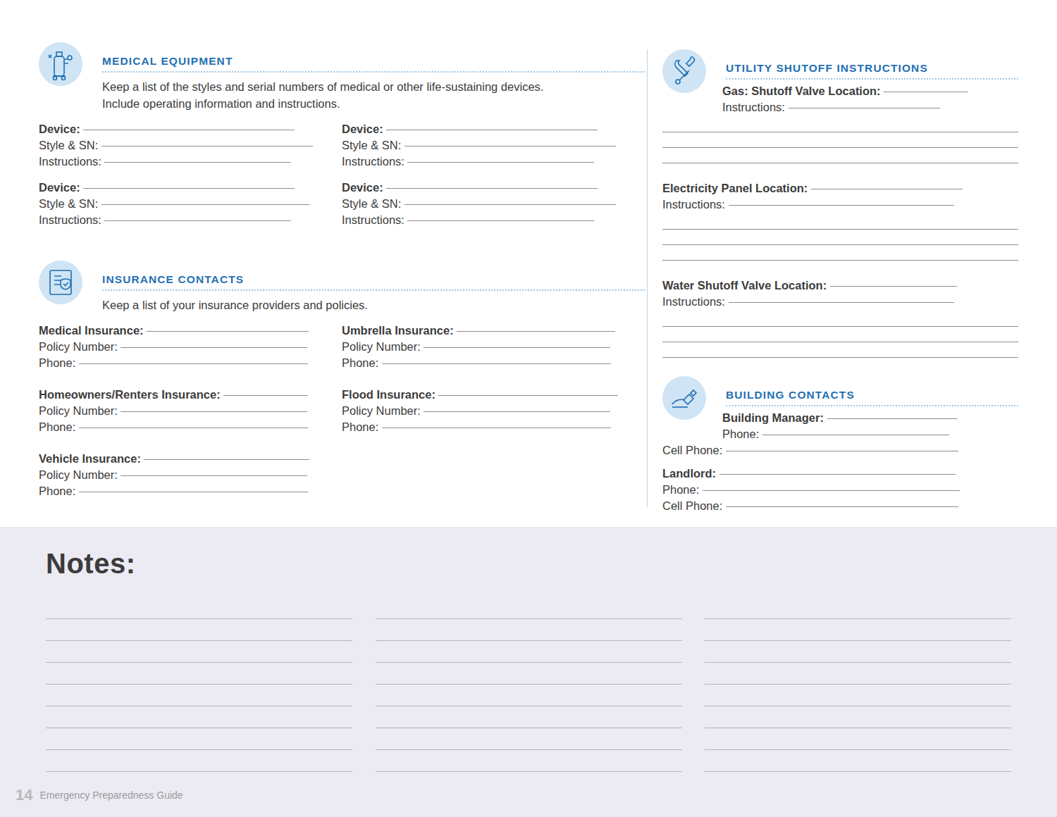MEDICAL EQUIPMENT
Keep a list of the styles and serial numbers of medical or other life-sustaining devices. Include operating information and instructions.
Device:
Style & SN:
Instructions:
Device:
Style & SN:
Instructions:
Device:
Style & SN:
Instructions:
Device:
Style & SN:
Instructions:
INSURANCE CONTACTS
Keep a list of your insurance providers and policies.
Medical Insurance:
Policy Number:
Phone:
Homeowners/Renters Insurance:
Policy Number:
Phone:
Vehicle Insurance:
Policy Number:
Phone:
Umbrella Insurance:
Policy Number:
Phone:
Flood Insurance:
Policy Number:
Phone:
UTILITY SHUTOFF INSTRUCTIONS
Gas: Shutoff Valve Location:
Instructions:
Electricity Panel Location:
Instructions:
Water Shutoff Valve Location:
Instructions:
BUILDING CONTACTS
Building Manager:
Phone:
Cell Phone:
Landlord:
Phone:
Cell Phone:
Notes:
14 Emergency Preparedness Guide